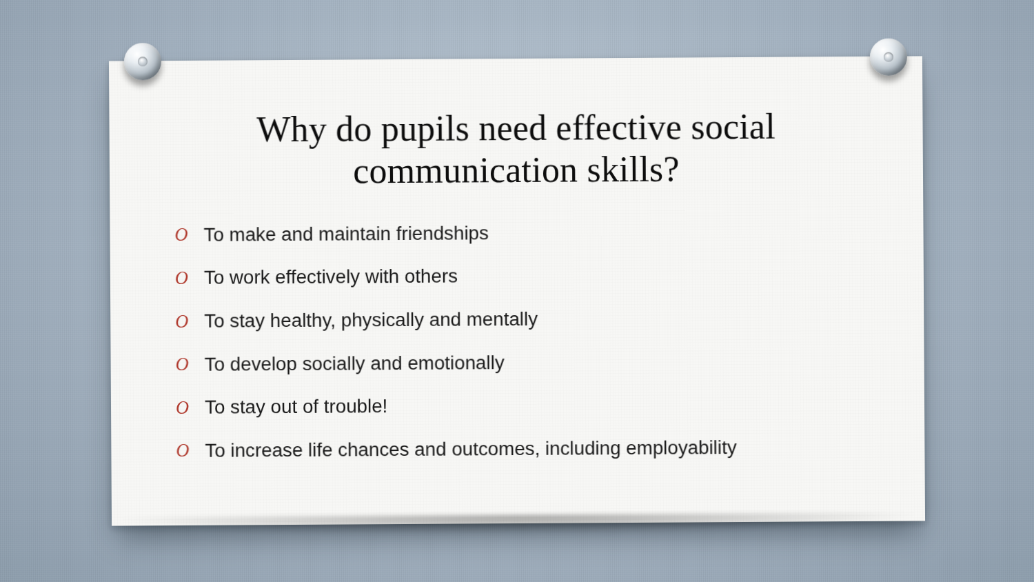Why do pupils need effective social communication skills?
To make and maintain friendships
To work effectively with others
To stay healthy, physically and mentally
To develop socially and emotionally
To stay out of trouble!
To increase life chances and outcomes, including employability